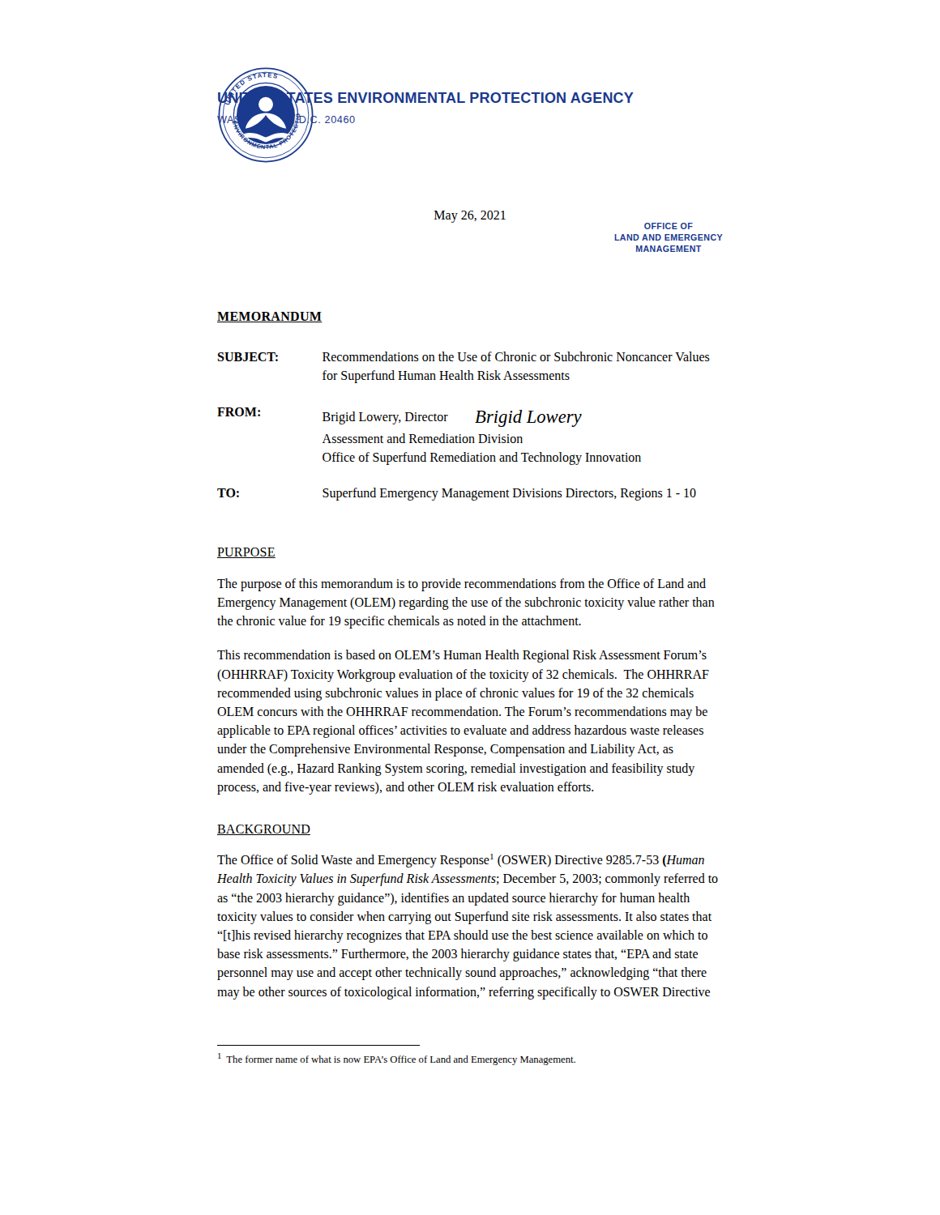UNITED STATES ENVIRONMENTAL PROTECTION AGENCY
UNITED STATES ENVIRONMENTAL PROTECTION AGENCY
WASHINGTON, D.C. 20460
May 26, 2021
OFFICE OF
LAND AND EMERGENCY
MANAGEMENT
MEMORANDUM
| SUBJECT: | Recommendations on the Use of Chronic or Subchronic Noncancer Values for Superfund Human Health Risk Assessments |
| FROM: | Brigid Lowery, Director Brigid Lowery Assessment and Remediation Division Office of Superfund Remediation and Technology Innovation |
| TO: | Superfund Emergency Management Divisions Directors, Regions 1 - 10 |
PURPOSE
The purpose of this memorandum is to provide recommendations from the Office of Land and Emergency Management (OLEM) regarding the use of the subchronic toxicity value rather than the chronic value for 19 specific chemicals as noted in the attachment.
This recommendation is based on OLEM’s Human Health Regional Risk Assessment Forum’s (OHHRRAF) Toxicity Workgroup evaluation of the toxicity of 32 chemicals. The OHHRRAF recommended using subchronic values in place of chronic values for 19 of the 32 chemicals OLEM concurs with the OHHRRAF recommendation. The Forum’s recommendations may be applicable to EPA regional offices’ activities to evaluate and address hazardous waste releases under the Comprehensive Environmental Response, Compensation and Liability Act, as amended (e.g., Hazard Ranking System scoring, remedial investigation and feasibility study process, and five-year reviews), and other OLEM risk evaluation efforts.
BACKGROUND
The Office of Solid Waste and Emergency Response1 (OSWER) Directive 9285.7-53 (Human Health Toxicity Values in Superfund Risk Assessments; December 5, 2003; commonly referred to as “the 2003 hierarchy guidance”), identifies an updated source hierarchy for human health toxicity values to consider when carrying out Superfund site risk assessments. It also states that “[t]his revised hierarchy recognizes that EPA should use the best science available on which to base risk assessments.” Furthermore, the 2003 hierarchy guidance states that, “EPA and state personnel may use and accept other technically sound approaches,” acknowledging “that there may be other sources of toxicological information,” referring specifically to OSWER Directive
1The former name of what is now EPA’s Office of Land and Emergency Management.